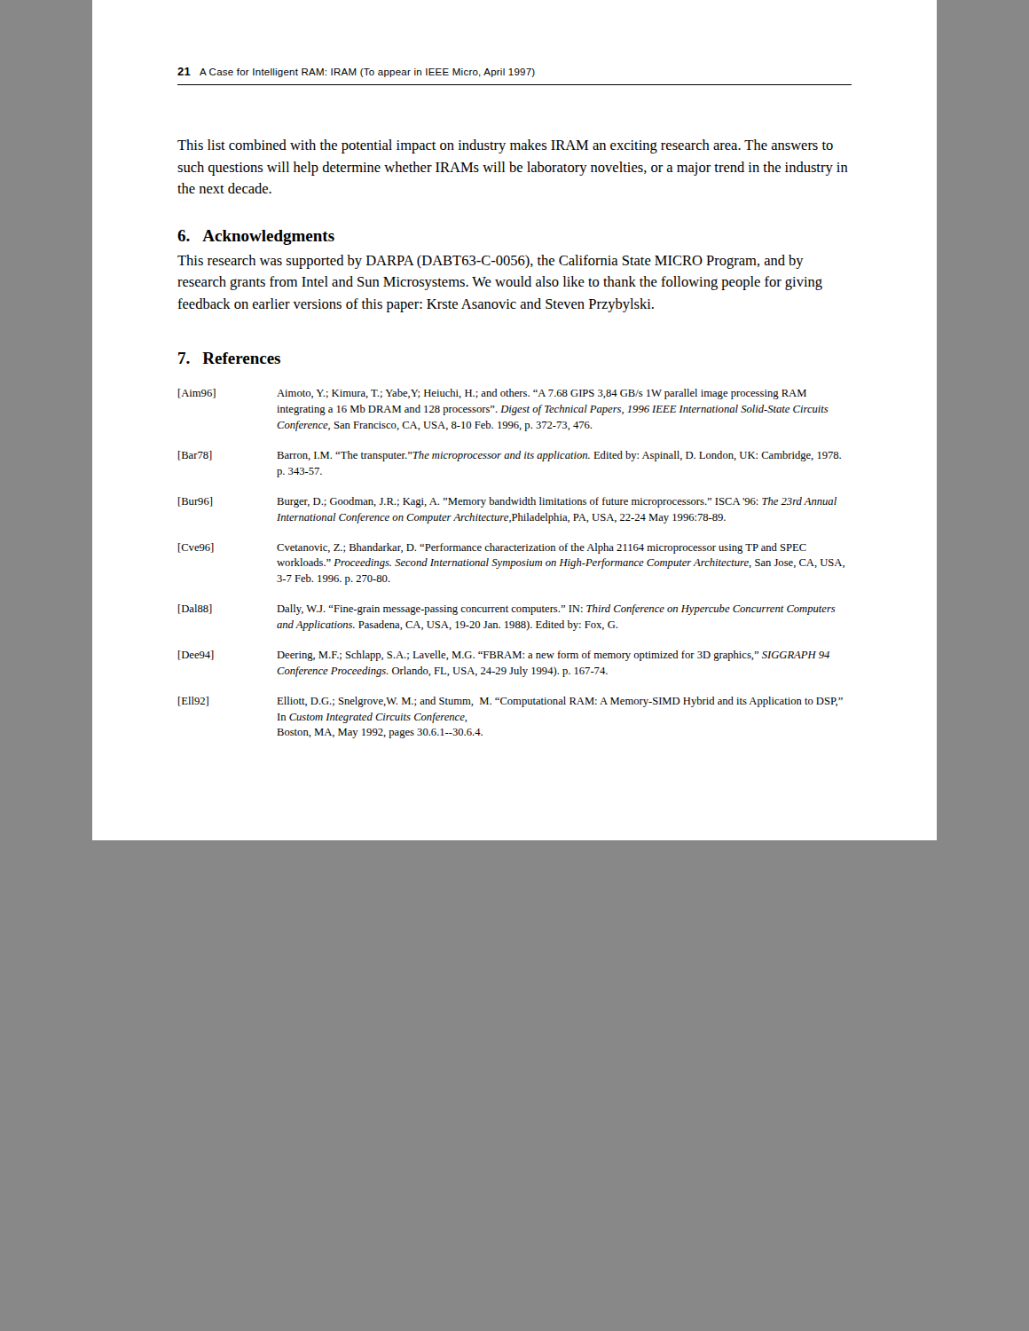21 A Case for Intelligent RAM: IRAM (To appear in IEEE Micro, April 1997)
This list combined with the potential impact on industry makes IRAM an exciting research area. The answers to such questions will help determine whether IRAMs will be laboratory novelties, or a major trend in the industry in the next decade.
6. Acknowledgments
This research was supported by DARPA (DABT63-C-0056), the California State MICRO Program, and by research grants from Intel and Sun Microsystems. We would also like to thank the following people for giving feedback on earlier versions of this paper: Krste Asanovic and Steven Przybylski.
7. References
[Aim96]
Aimoto, Y.; Kimura, T.; Yabe,Y; Heiuchi, H.; and others. “A 7.68 GIPS 3,84 GB/s 1W parallel image processing RAM integrating a 16 Mb DRAM and 128 processors”. Digest of Technical Papers, 1996 IEEE International Solid-State Circuits Conference, San Francisco, CA, USA, 8-10 Feb. 1996, p. 372-73, 476.
[Bar78]
Barron, I.M. “The transputer.”The microprocessor and its application. Edited by: Aspinall, D. London, UK: Cambridge, 1978. p. 343-57.
[Bur96]
Burger, D.; Goodman, J.R.; Kagi, A. ”Memory bandwidth limitations of future microprocessors.” ISCA '96: The 23rd Annual International Conference on Computer Architecture, Philadelphia, PA, USA, 22-24 May 1996:78-89.
[Cve96]
Cvetanovic, Z.; Bhandarkar, D. “Performance characterization of the Alpha 21164 microprocessor using TP and SPEC workloads.” Proceedings. Second International Symposium on High-Performance Computer Architecture, San Jose, CA, USA, 3-7 Feb. 1996. p. 270-80.
[Dal88]
Dally, W.J. “Fine-grain message-passing concurrent computers.” IN: Third Conference on Hypercube Concurrent Computers and Applications. Pasadena, CA, USA, 19-20 Jan. 1988). Edited by: Fox, G.
[Dee94]
Deering, M.F.; Schlapp, S.A.; Lavelle, M.G. “FBRAM: a new form of memory optimized for 3D graphics,” SIGGRAPH 94 Conference Proceedings. Orlando, FL, USA, 24-29 July 1994). p. 167-74.
[Ell92]
Elliott, D.G.; Snelgrove,W. M.; and Stumm, M. “Computational RAM: A Memory-SIMD Hybrid and its Application to DSP,” In Custom Integrated Circuits Conference,
Boston, MA, May 1992, pages 30.6.1--30.6.4.